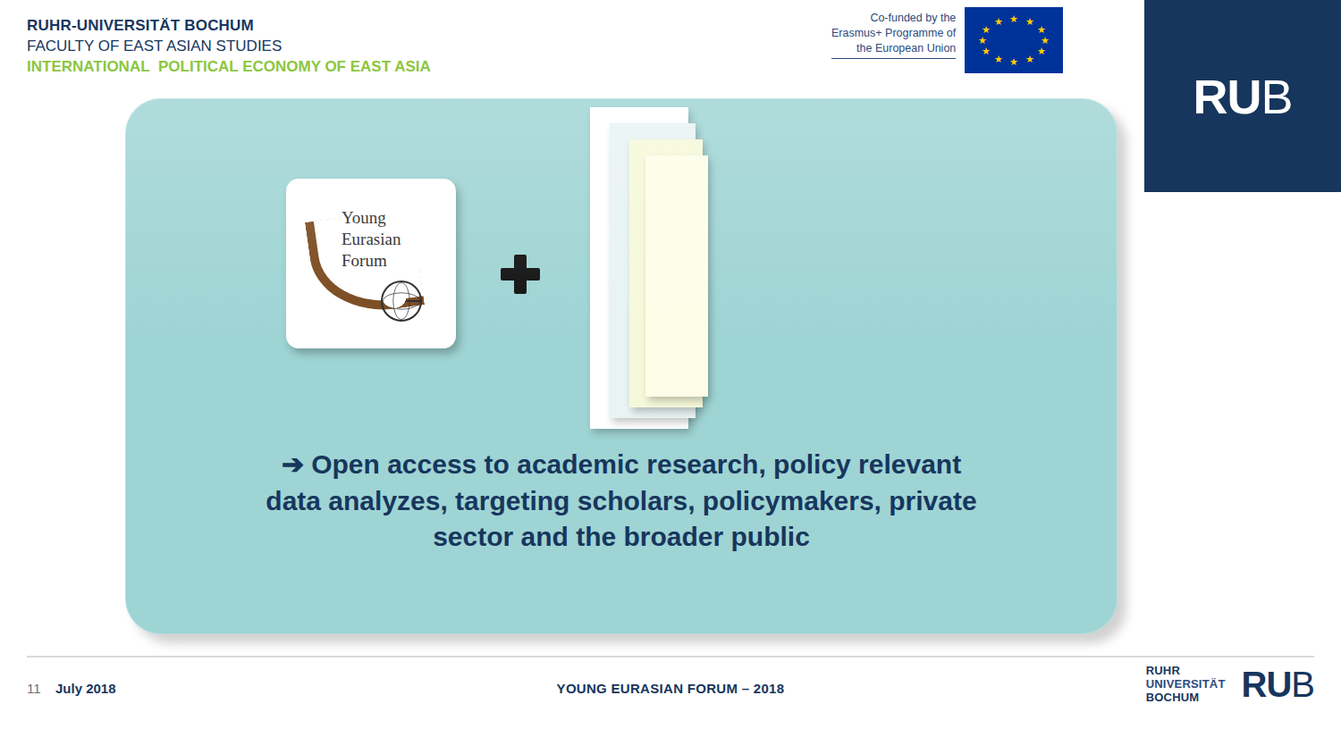Ruhr-Universität Bochum
Faculty of East Asian Studies
International Political Economy of East Asia
Co-funded by the
Erasmus+ Programme of
the European Union
★ ★ ★ ★ ★ ★ ★ ★ ★ ★ ★ ★
RUB
Young
Eurasian
Forum
➔ Open access to academic research, policy relevant
data analyzes, targeting scholars, policymakers, private
sector and the broader public
11
July 2018
YOUNG EURASIAN FORUM – 2018
RUHR
UNIVERSITÄT
BOCHUM
RUB